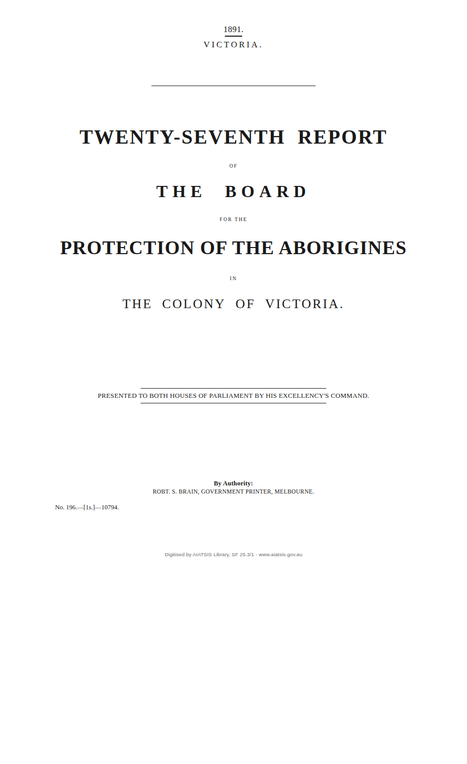1891.
VICTORIA.
TWENTY-SEVENTH REPORT
OF
THE BOARD
FOR THE
PROTECTION OF THE ABORIGINES
IN
THE COLONY OF VICTORIA.
Presented to both Houses of Parliament by His Excellency's Command.
By Authority:
Robt. S. Brain, Government Printer, Melbourne.
No. 196.—[1s.]—10794.
Digitised by AIATSIS Library, SF 25.3/1 - www.aiatsis.gov.au